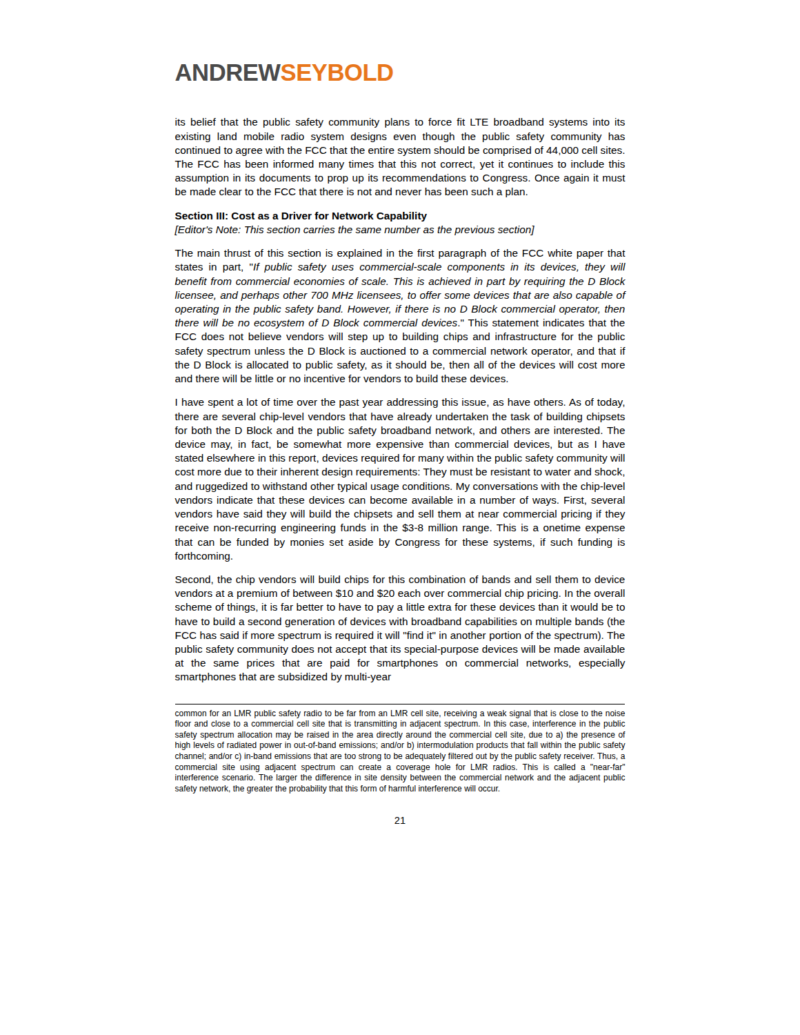ANDREW SEY BOLD
its belief that the public safety community plans to force fit LTE broadband systems into its existing land mobile radio system designs even though the public safety community has continued to agree with the FCC that the entire system should be comprised of 44,000 cell sites. The FCC has been informed many times that this not correct, yet it continues to include this assumption in its documents to prop up its recommendations to Congress. Once again it must be made clear to the FCC that there is not and never has been such a plan.
Section III: Cost as a Driver for Network Capability
[Editor's Note: This section carries the same number as the previous section]
The main thrust of this section is explained in the first paragraph of the FCC white paper that states in part, "If public safety uses commercial-scale components in its devices, they will benefit from commercial economies of scale. This is achieved in part by requiring the D Block licensee, and perhaps other 700 MHz licensees, to offer some devices that are also capable of operating in the public safety band. However, if there is no D Block commercial operator, then there will be no ecosystem of D Block commercial devices." This statement indicates that the FCC does not believe vendors will step up to building chips and infrastructure for the public safety spectrum unless the D Block is auctioned to a commercial network operator, and that if the D Block is allocated to public safety, as it should be, then all of the devices will cost more and there will be little or no incentive for vendors to build these devices.
I have spent a lot of time over the past year addressing this issue, as have others. As of today, there are several chip-level vendors that have already undertaken the task of building chipsets for both the D Block and the public safety broadband network, and others are interested. The device may, in fact, be somewhat more expensive than commercial devices, but as I have stated elsewhere in this report, devices required for many within the public safety community will cost more due to their inherent design requirements: They must be resistant to water and shock, and ruggedized to withstand other typical usage conditions. My conversations with the chip-level vendors indicate that these devices can become available in a number of ways. First, several vendors have said they will build the chipsets and sell them at near commercial pricing if they receive non-recurring engineering funds in the $3-8 million range. This is a onetime expense that can be funded by monies set aside by Congress for these systems, if such funding is forthcoming.
Second, the chip vendors will build chips for this combination of bands and sell them to device vendors at a premium of between $10 and $20 each over commercial chip pricing. In the overall scheme of things, it is far better to have to pay a little extra for these devices than it would be to have to build a second generation of devices with broadband capabilities on multiple bands (the FCC has said if more spectrum is required it will "find it" in another portion of the spectrum). The public safety community does not accept that its special-purpose devices will be made available at the same prices that are paid for smartphones on commercial networks, especially smartphones that are subsidized by multi-year
common for an LMR public safety radio to be far from an LMR cell site, receiving a weak signal that is close to the noise floor and close to a commercial cell site that is transmitting in adjacent spectrum. In this case, interference in the public safety spectrum allocation may be raised in the area directly around the commercial cell site, due to a) the presence of high levels of radiated power in out-of-band emissions; and/or b) intermodulation products that fall within the public safety channel; and/or c) in-band emissions that are too strong to be adequately filtered out by the public safety receiver. Thus, a commercial site using adjacent spectrum can create a coverage hole for LMR radios. This is called a "near-far" interference scenario. The larger the difference in site density between the commercial network and the adjacent public safety network, the greater the probability that this form of harmful interference will occur.
21